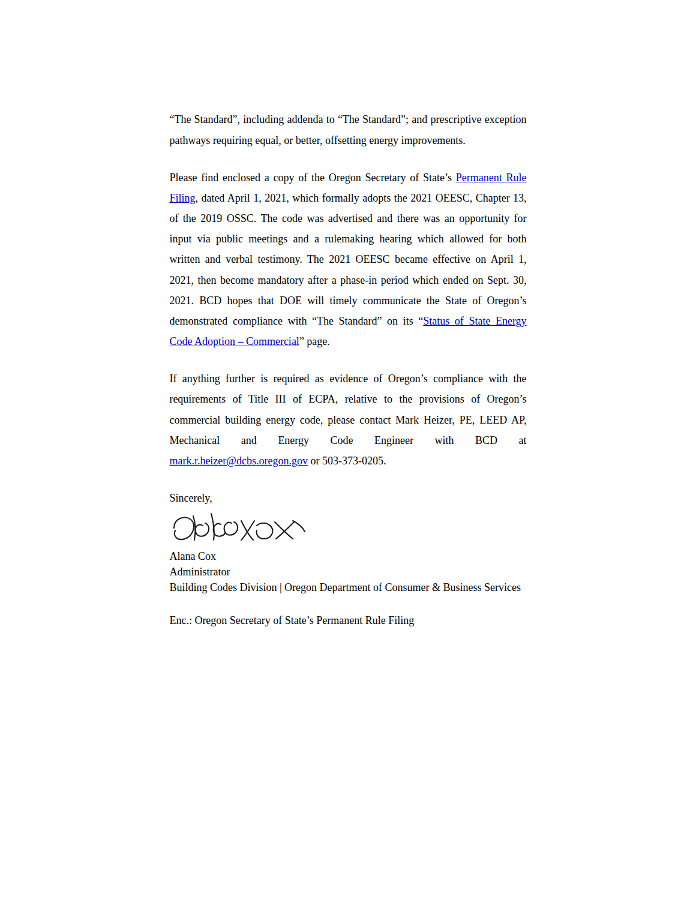“The Standard”, including addenda to “The Standard”; and prescriptive exception pathways requiring equal, or better, offsetting energy improvements.
Please find enclosed a copy of the Oregon Secretary of State’s Permanent Rule Filing, dated April 1, 2021, which formally adopts the 2021 OEESC, Chapter 13, of the 2019 OSSC. The code was advertised and there was an opportunity for input via public meetings and a rulemaking hearing which allowed for both written and verbal testimony. The 2021 OEESC became effective on April 1, 2021, then become mandatory after a phase-in period which ended on Sept. 30, 2021. BCD hopes that DOE will timely communicate the State of Oregon’s demonstrated compliance with “The Standard” on its “Status of State Energy Code Adoption – Commercial” page.
If anything further is required as evidence of Oregon’s compliance with the requirements of Title III of ECPA, relative to the provisions of Oregon’s commercial building energy code, please contact Mark Heizer, PE, LEED AP, Mechanical and Energy Code Engineer with BCD at mark.r.heizer@dcbs.oregon.gov or 503-373-0205.
Sincerely,
Signature
Alana Cox
Administrator
Building Codes Division | Oregon Department of Consumer & Business Services
Enc.: Oregon Secretary of State’s Permanent Rule Filing